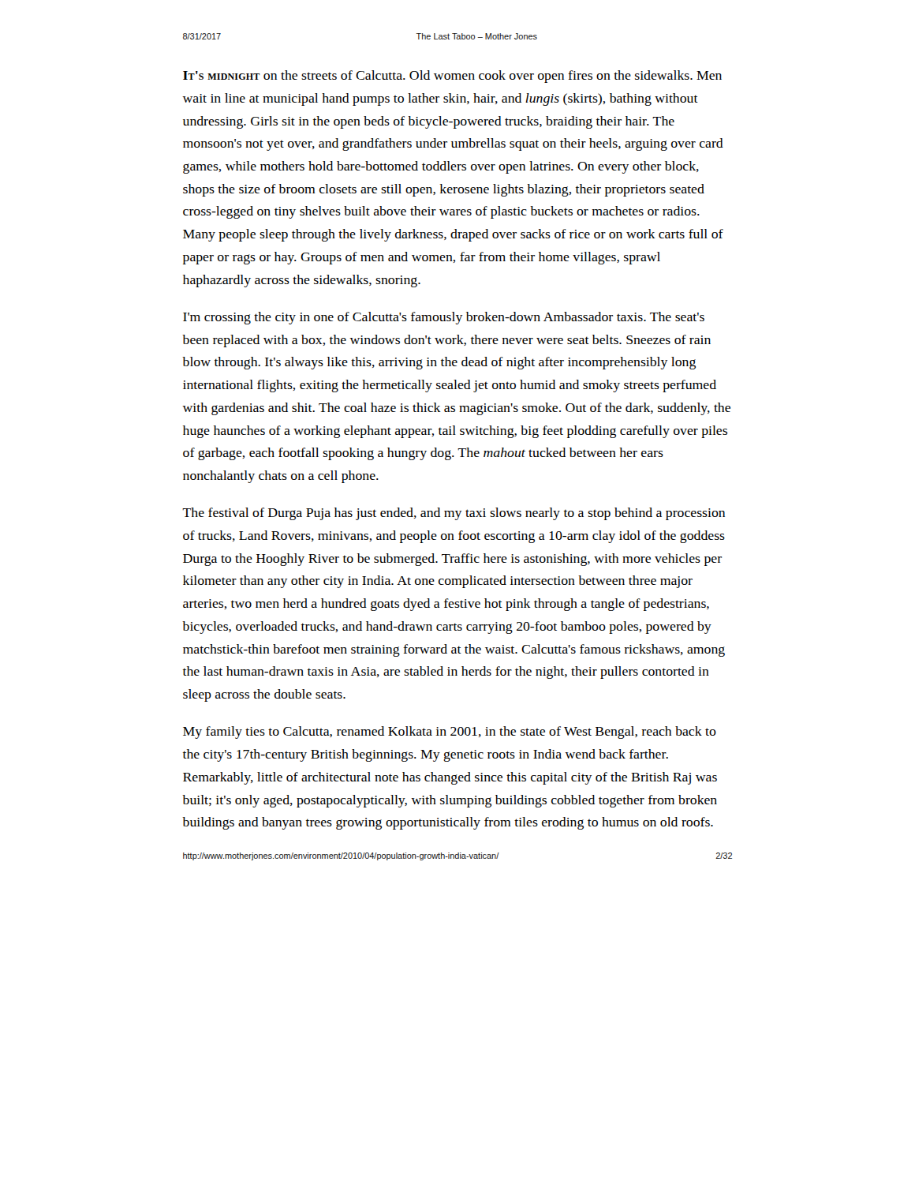8/31/2017
The Last Taboo – Mother Jones
It's midnight on the streets of Calcutta. Old women cook over open fires on the sidewalks. Men wait in line at municipal hand pumps to lather skin, hair, and lungis (skirts), bathing without undressing. Girls sit in the open beds of bicycle-powered trucks, braiding their hair. The monsoon's not yet over, and grandfathers under umbrellas squat on their heels, arguing over card games, while mothers hold bare-bottomed toddlers over open latrines. On every other block, shops the size of broom closets are still open, kerosene lights blazing, their proprietors seated cross-legged on tiny shelves built above their wares of plastic buckets or machetes or radios. Many people sleep through the lively darkness, draped over sacks of rice or on work carts full of paper or rags or hay. Groups of men and women, far from their home villages, sprawl haphazardly across the sidewalks, snoring.
I'm crossing the city in one of Calcutta's famously broken-down Ambassador taxis. The seat's been replaced with a box, the windows don't work, there never were seat belts. Sneezes of rain blow through. It's always like this, arriving in the dead of night after incomprehensibly long international flights, exiting the hermetically sealed jet onto humid and smoky streets perfumed with gardenias and shit. The coal haze is thick as magician's smoke. Out of the dark, suddenly, the huge haunches of a working elephant appear, tail switching, big feet plodding carefully over piles of garbage, each footfall spooking a hungry dog. The mahout tucked between her ears nonchalantly chats on a cell phone.
The festival of Durga Puja has just ended, and my taxi slows nearly to a stop behind a procession of trucks, Land Rovers, minivans, and people on foot escorting a 10-arm clay idol of the goddess Durga to the Hooghly River to be submerged. Traffic here is astonishing, with more vehicles per kilometer than any other city in India. At one complicated intersection between three major arteries, two men herd a hundred goats dyed a festive hot pink through a tangle of pedestrians, bicycles, overloaded trucks, and hand-drawn carts carrying 20-foot bamboo poles, powered by matchstick-thin barefoot men straining forward at the waist. Calcutta's famous rickshaws, among the last human-drawn taxis in Asia, are stabled in herds for the night, their pullers contorted in sleep across the double seats.
My family ties to Calcutta, renamed Kolkata in 2001, in the state of West Bengal, reach back to the city's 17th-century British beginnings. My genetic roots in India wend back farther. Remarkably, little of architectural note has changed since this capital city of the British Raj was built; it's only aged, postapocalyptically, with slumping buildings cobbled together from broken buildings and banyan trees growing opportunistically from tiles eroding to humus on old roofs.
http://www.motherjones.com/environment/2010/04/population-growth-india-vatican/
2/32